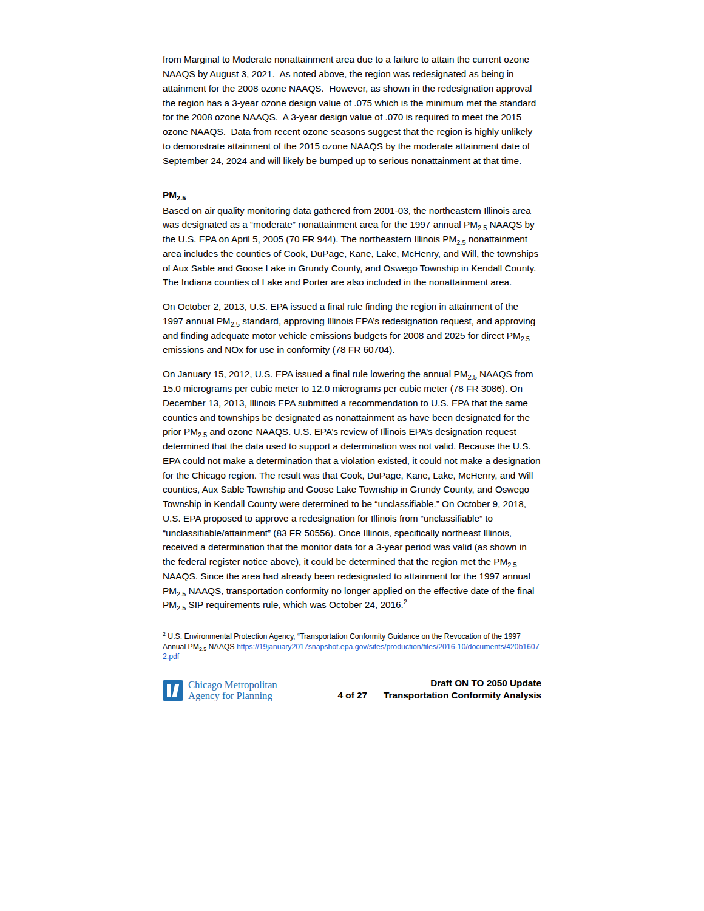from Marginal to Moderate nonattainment area due to a failure to attain the current ozone NAAQS by August 3, 2021. As noted above, the region was redesignated as being in attainment for the 2008 ozone NAAQS. However, as shown in the redesignation approval the region has a 3-year ozone design value of .075 which is the minimum met the standard for the 2008 ozone NAAQS. A 3-year design value of .070 is required to meet the 2015 ozone NAAQS. Data from recent ozone seasons suggest that the region is highly unlikely to demonstrate attainment of the 2015 ozone NAAQS by the moderate attainment date of September 24, 2024 and will likely be bumped up to serious nonattainment at that time.
PM2.5
Based on air quality monitoring data gathered from 2001-03, the northeastern Illinois area was designated as a “moderate” nonattainment area for the 1997 annual PM2.5 NAAQS by the U.S. EPA on April 5, 2005 (70 FR 944). The northeastern Illinois PM2.5 nonattainment area includes the counties of Cook, DuPage, Kane, Lake, McHenry, and Will, the townships of Aux Sable and Goose Lake in Grundy County, and Oswego Township in Kendall County. The Indiana counties of Lake and Porter are also included in the nonattainment area.
On October 2, 2013, U.S. EPA issued a final rule finding the region in attainment of the 1997 annual PM2.5 standard, approving Illinois EPA’s redesignation request, and approving and finding adequate motor vehicle emissions budgets for 2008 and 2025 for direct PM2.5 emissions and NOx for use in conformity (78 FR 60704).
On January 15, 2012, U.S. EPA issued a final rule lowering the annual PM2.5 NAAQS from 15.0 micrograms per cubic meter to 12.0 micrograms per cubic meter (78 FR 3086). On December 13, 2013, Illinois EPA submitted a recommendation to U.S. EPA that the same counties and townships be designated as nonattainment as have been designated for the prior PM2.5 and ozone NAAQS. U.S. EPA’s review of Illinois EPA’s designation request determined that the data used to support a determination was not valid. Because the U.S. EPA could not make a determination that a violation existed, it could not make a designation for the Chicago region. The result was that Cook, DuPage, Kane, Lake, McHenry, and Will counties, Aux Sable Township and Goose Lake Township in Grundy County, and Oswego Township in Kendall County were determined to be “unclassifiable.” On October 9, 2018, U.S. EPA proposed to approve a redesignation for Illinois from “unclassifiable” to “unclassifiable/attainment” (83 FR 50556). Once Illinois, specifically northeast Illinois, received a determination that the monitor data for a 3-year period was valid (as shown in the federal register notice above), it could be determined that the region met the PM2.5 NAAQS. Since the area had already been redesignated to attainment for the 1997 annual PM2.5 NAAQS, transportation conformity no longer applied on the effective date of the final PM2.5 SIP requirements rule, which was October 24, 2016.2
2 U.S. Environmental Protection Agency, “Transportation Conformity Guidance on the Revocation of the 1997 Annual PM2.5 NAAQS https://19january2017snapshot.epa.gov/sites/production/files/2016-10/documents/420b16072.pdf
Chicago Metropolitan
Agency for Planning
Draft ON TO 2050 Update
4 of 27 Transportation Conformity Analysis